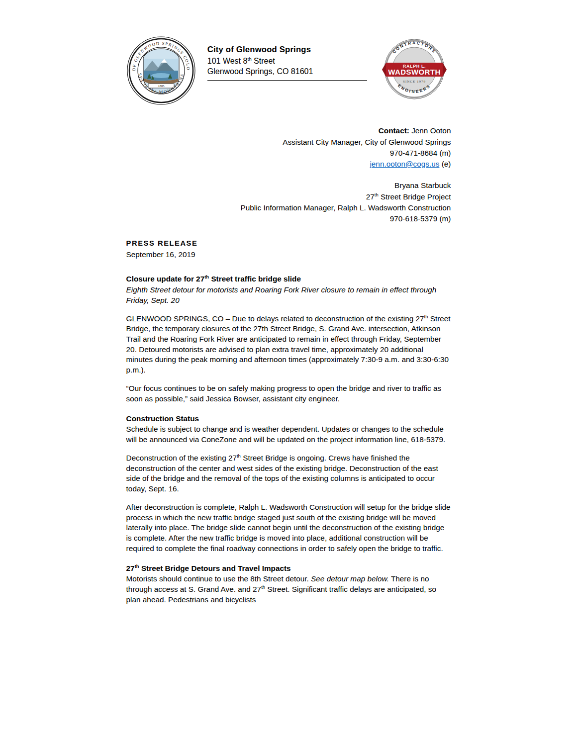1885 CITY OF GLENWOOD SPRINGS COLORADO SPA in the MOUNTAINS
City of Glenwood Springs
101 West 8th Street
Glenwood Springs, CO 81601
RALPH L. WADSWORTH SINCE 1979 CONTRACTORS ENGINEERS
Contact: Jenn Ooton
Assistant City Manager, City of Glenwood Springs
970-471-8684 (m)
jenn.ooton@cogs.us (e)
Bryana Starbuck
27th Street Bridge Project
Public Information Manager, Ralph L. Wadsworth Construction
970-618-5379 (m)
PRESS RELEASE
September 16, 2019
Closure update for 27th Street traffic bridge slide
Eighth Street detour for motorists and Roaring Fork River closure to remain in effect through Friday, Sept. 20
GLENWOOD SPRINGS, CO – Due to delays related to deconstruction of the existing 27th Street Bridge, the temporary closures of the 27th Street Bridge, S. Grand Ave. intersection, Atkinson Trail and the Roaring Fork River are anticipated to remain in effect through Friday, September 20. Detoured motorists are advised to plan extra travel time, approximately 20 additional minutes during the peak morning and afternoon times (approximately 7:30-9 a.m. and 3:30-6:30 p.m.).
“Our focus continues to be on safely making progress to open the bridge and river to traffic as soon as possible,” said Jessica Bowser, assistant city engineer.
Construction Status
Schedule is subject to change and is weather dependent. Updates or changes to the schedule will be announced via ConeZone and will be updated on the project information line, 618-5379.
Deconstruction of the existing 27th Street Bridge is ongoing. Crews have finished the deconstruction of the center and west sides of the existing bridge. Deconstruction of the east side of the bridge and the removal of the tops of the existing columns is anticipated to occur today, Sept. 16.
After deconstruction is complete, Ralph L. Wadsworth Construction will setup for the bridge slide process in which the new traffic bridge staged just south of the existing bridge will be moved laterally into place. The bridge slide cannot begin until the deconstruction of the existing bridge is complete. After the new traffic bridge is moved into place, additional construction will be required to complete the final roadway connections in order to safely open the bridge to traffic.
27th Street Bridge Detours and Travel Impacts
Motorists should continue to use the 8th Street detour. See detour map below. There is no through access at S. Grand Ave. and 27th Street. Significant traffic delays are anticipated, so plan ahead. Pedestrians and bicyclists